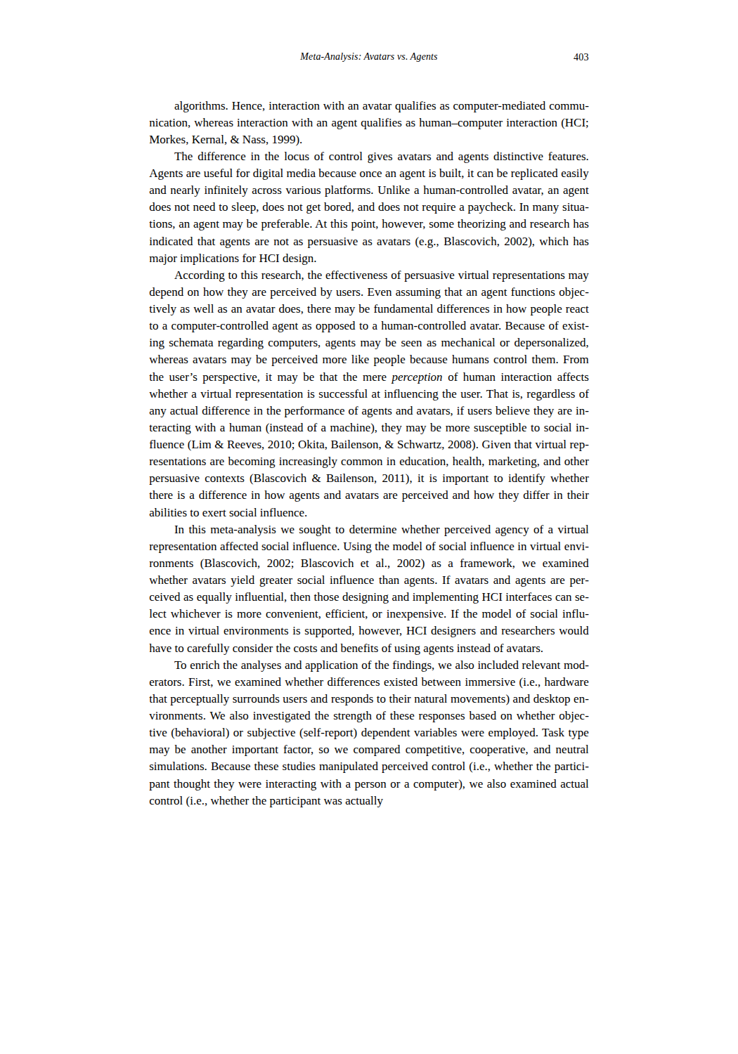Meta-Analysis: Avatars vs. Agents 403
algorithms. Hence, interaction with an avatar qualifies as computer-mediated communication, whereas interaction with an agent qualifies as human–computer interaction (HCI; Morkes, Kernal, & Nass, 1999).
The difference in the locus of control gives avatars and agents distinctive features. Agents are useful for digital media because once an agent is built, it can be replicated easily and nearly infinitely across various platforms. Unlike a human-controlled avatar, an agent does not need to sleep, does not get bored, and does not require a paycheck. In many situations, an agent may be preferable. At this point, however, some theorizing and research has indicated that agents are not as persuasive as avatars (e.g., Blascovich, 2002), which has major implications for HCI design.
According to this research, the effectiveness of persuasive virtual representations may depend on how they are perceived by users. Even assuming that an agent functions objectively as well as an avatar does, there may be fundamental differences in how people react to a computer-controlled agent as opposed to a human-controlled avatar. Because of existing schemata regarding computers, agents may be seen as mechanical or depersonalized, whereas avatars may be perceived more like people because humans control them. From the user’s perspective, it may be that the mere perception of human interaction affects whether a virtual representation is successful at influencing the user. That is, regardless of any actual difference in the performance of agents and avatars, if users believe they are interacting with a human (instead of a machine), they may be more susceptible to social influence (Lim & Reeves, 2010; Okita, Bailenson, & Schwartz, 2008). Given that virtual representations are becoming increasingly common in education, health, marketing, and other persuasive contexts (Blascovich & Bailenson, 2011), it is important to identify whether there is a difference in how agents and avatars are perceived and how they differ in their abilities to exert social influence.
In this meta-analysis we sought to determine whether perceived agency of a virtual representation affected social influence. Using the model of social influence in virtual environments (Blascovich, 2002; Blascovich et al., 2002) as a framework, we examined whether avatars yield greater social influence than agents. If avatars and agents are perceived as equally influential, then those designing and implementing HCI interfaces can select whichever is more convenient, efficient, or inexpensive. If the model of social influence in virtual environments is supported, however, HCI designers and researchers would have to carefully consider the costs and benefits of using agents instead of avatars.
To enrich the analyses and application of the findings, we also included relevant moderators. First, we examined whether differences existed between immersive (i.e., hardware that perceptually surrounds users and responds to their natural movements) and desktop environments. We also investigated the strength of these responses based on whether objective (behavioral) or subjective (self-report) dependent variables were employed. Task type may be another important factor, so we compared competitive, cooperative, and neutral simulations. Because these studies manipulated perceived control (i.e., whether the participant thought they were interacting with a person or a computer), we also examined actual control (i.e., whether the participant was actually